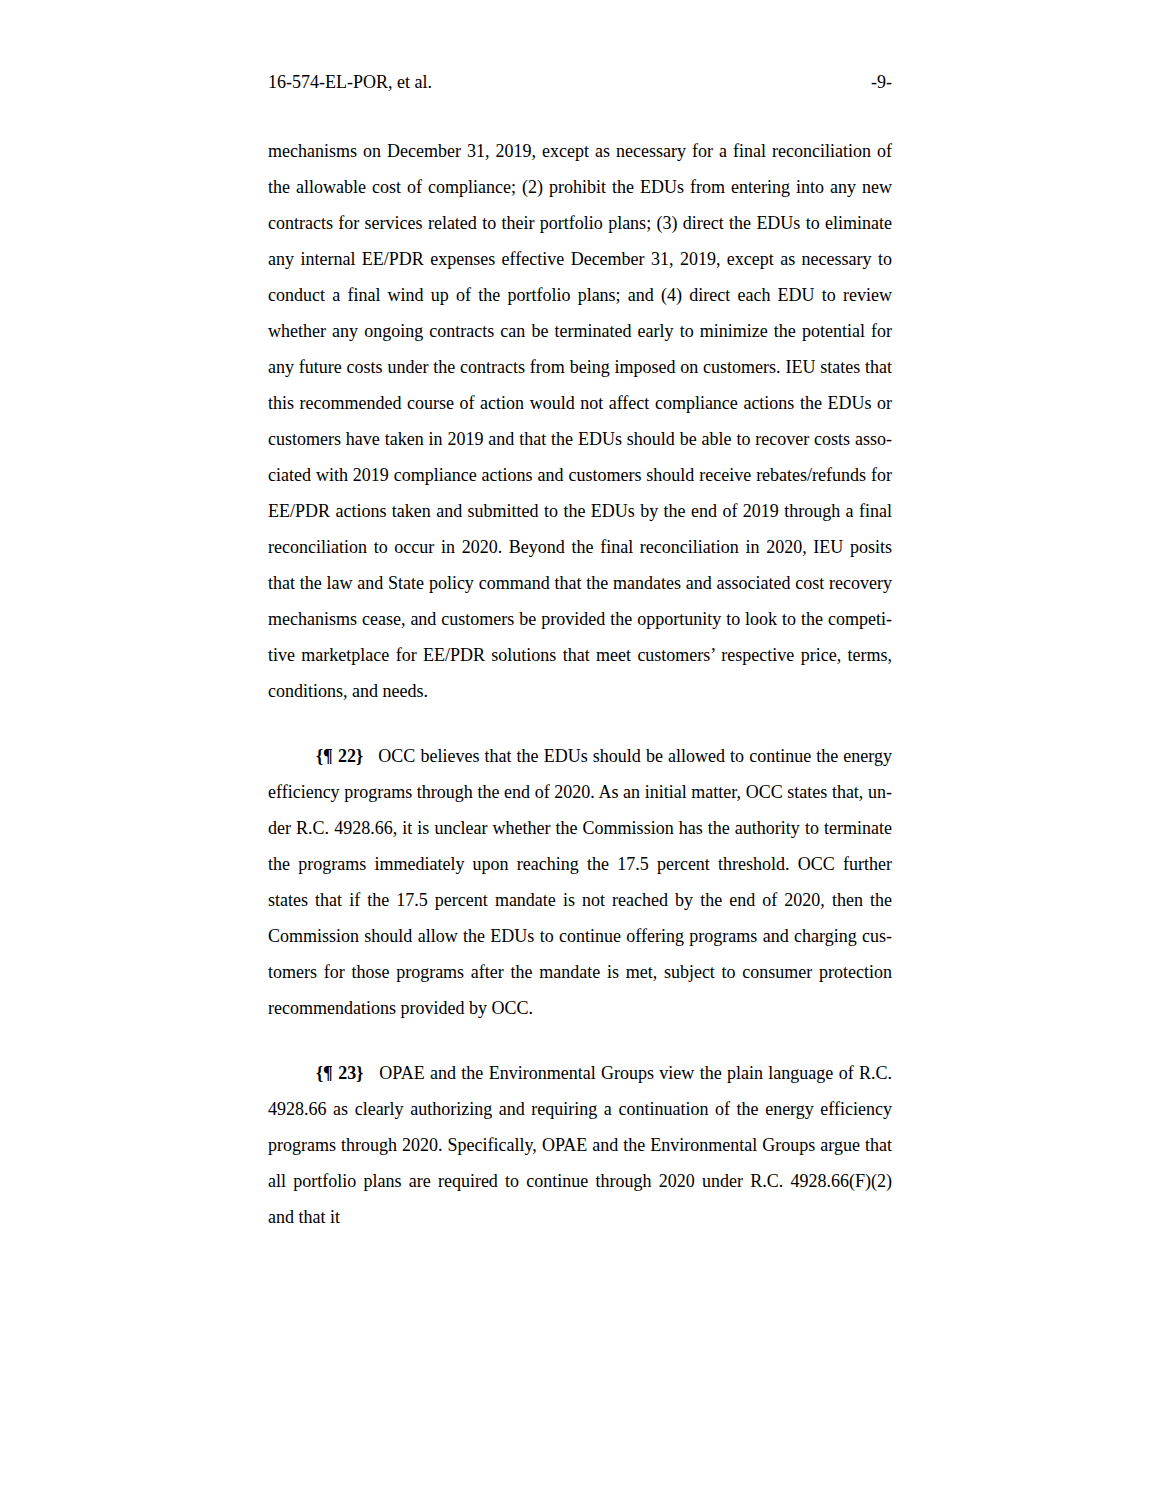16-574-EL-POR, et al.
-9-
mechanisms on December 31, 2019, except as necessary for a final reconciliation of the allowable cost of compliance; (2) prohibit the EDUs from entering into any new contracts for services related to their portfolio plans; (3) direct the EDUs to eliminate any internal EE/PDR expenses effective December 31, 2019, except as necessary to conduct a final wind up of the portfolio plans; and (4) direct each EDU to review whether any ongoing contracts can be terminated early to minimize the potential for any future costs under the contracts from being imposed on customers. IEU states that this recommended course of action would not affect compliance actions the EDUs or customers have taken in 2019 and that the EDUs should be able to recover costs associated with 2019 compliance actions and customers should receive rebates/refunds for EE/PDR actions taken and submitted to the EDUs by the end of 2019 through a final reconciliation to occur in 2020. Beyond the final reconciliation in 2020, IEU posits that the law and State policy command that the mandates and associated cost recovery mechanisms cease, and customers be provided the opportunity to look to the competitive marketplace for EE/PDR solutions that meet customers’ respective price, terms, conditions, and needs.
{¶ 22} OCC believes that the EDUs should be allowed to continue the energy efficiency programs through the end of 2020. As an initial matter, OCC states that, under R.C. 4928.66, it is unclear whether the Commission has the authority to terminate the programs immediately upon reaching the 17.5 percent threshold. OCC further states that if the 17.5 percent mandate is not reached by the end of 2020, then the Commission should allow the EDUs to continue offering programs and charging customers for those programs after the mandate is met, subject to consumer protection recommendations provided by OCC.
{¶ 23} OPAE and the Environmental Groups view the plain language of R.C. 4928.66 as clearly authorizing and requiring a continuation of the energy efficiency programs through 2020. Specifically, OPAE and the Environmental Groups argue that all portfolio plans are required to continue through 2020 under R.C. 4928.66(F)(2) and that it